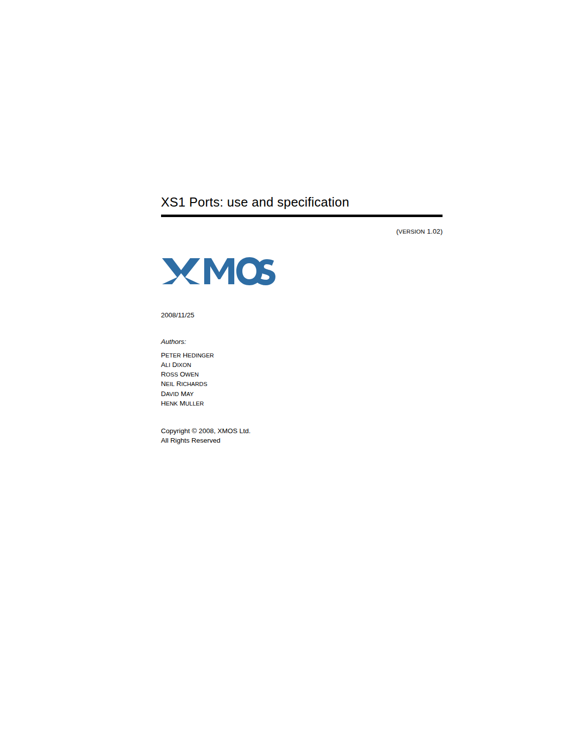XS1 Ports: use and specification
(VERSION 1.02)
™
2008/11/25
Authors:
PETER HEDINGER
ALI DIXON
ROSS OWEN
NEIL RICHARDS
DAVID MAY
HENK MULLER
Copyright © 2008, XMOS Ltd.
All Rights Reserved